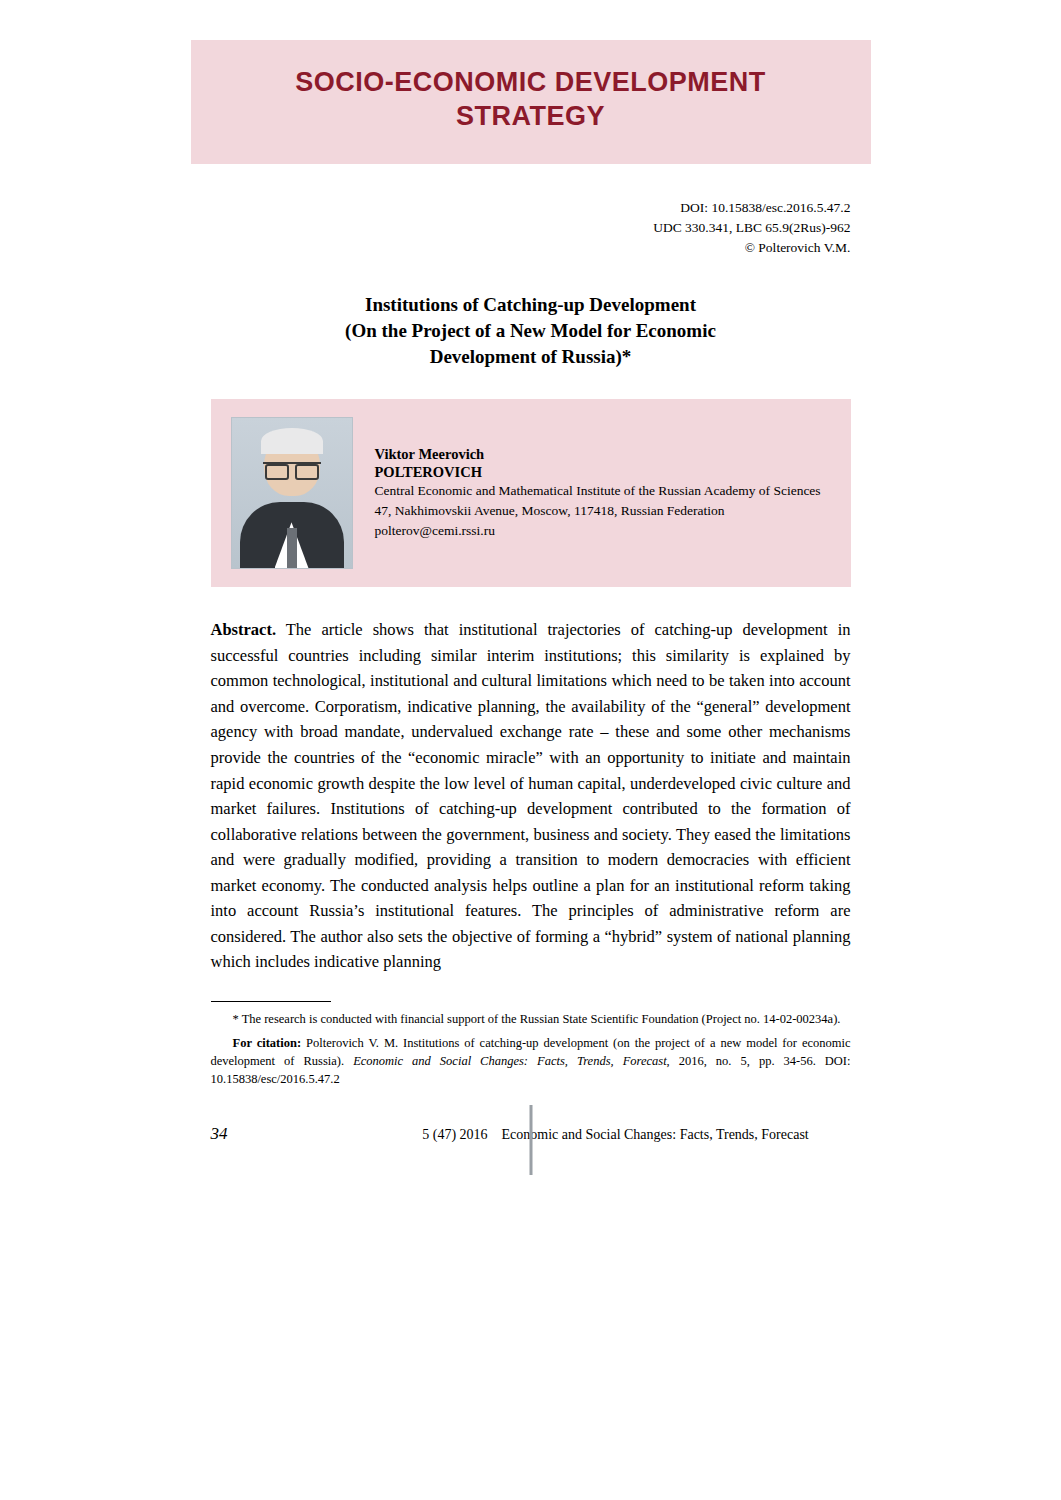Socio-Economic Development
Strategy
DOI: 10.15838/esc.2016.5.47.2
UDC 330.341, LBC 65.9(2Rus)-962
© Polterovich V.M.
Institutions of Catching-up Development
(On the Project of a New Model for Economic
Development of Russia)*
Viktor Meerovich
POLTEROVICH
Central Economic and Mathematical Institute of the Russian Academy of Sciences
47, Nakhimovskii Avenue, Moscow, 117418, Russian Federation
polterov@cemi.rssi.ru
Abstract. The article shows that institutional trajectories of catching-up development in successful countries including similar interim institutions; this similarity is explained by common technological, institutional and cultural limitations which need to be taken into account and overcome. Corporatism, indicative planning, the availability of the “general” development agency with broad mandate, undervalued exchange rate – these and some other mechanisms provide the countries of the “economic miracle” with an opportunity to initiate and maintain rapid economic growth despite the low level of human capital, underdeveloped civic culture and market failures. Institutions of catching-up development contributed to the formation of collaborative relations between the government, business and society. They eased the limitations and were gradually modified, providing a transition to modern democracies with efficient market economy. The conducted analysis helps outline a plan for an institutional reform taking into account Russia’s institutional features. The principles of administrative reform are considered. The author also sets the objective of forming a “hybrid” system of national planning which includes indicative planning
* The research is conducted with financial support of the Russian State Scientific Foundation (Project no. 14-02-00234a).
For citation: Polterovich V. M. Institutions of catching-up development (on the project of a new model for economic development of Russia). Economic and Social Changes: Facts, Trends, Forecast, 2016, no. 5, pp. 34-56. DOI: 10.15838/esc/2016.5.47.2
34
5 (47) 2016 Economic and Social Changes: Facts, Trends, Forecast